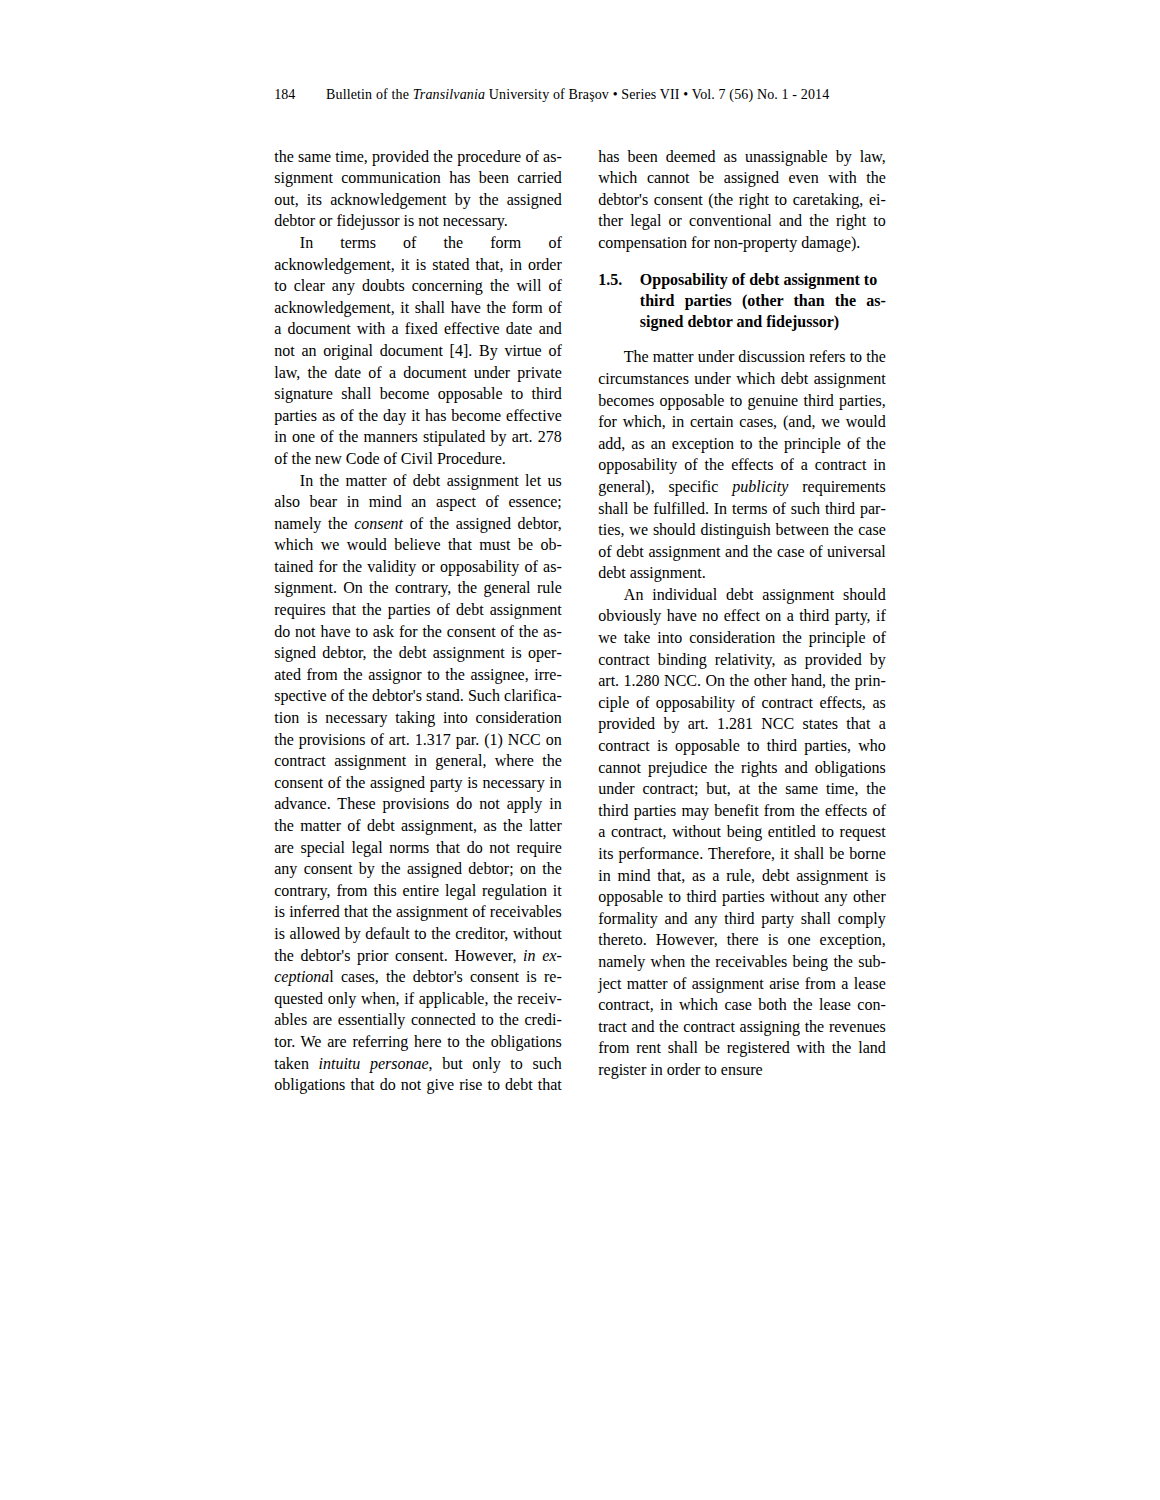184 Bulletin of the Transilvania University of Braşov • Series VII • Vol. 7 (56) No. 1 - 2014
the same time, provided the procedure of assignment communication has been carried out, its acknowledgement by the assigned debtor or fidejussor is not necessary.
In terms of the form of acknowledgement, it is stated that, in order to clear any doubts concerning the will of acknowledgement, it shall have the form of a document with a fixed effective date and not an original document [4]. By virtue of law, the date of a document under private signature shall become opposable to third parties as of the day it has become effective in one of the manners stipulated by art. 278 of the new Code of Civil Procedure.
In the matter of debt assignment let us also bear in mind an aspect of essence; namely the consent of the assigned debtor, which we would believe that must be obtained for the validity or opposability of assignment. On the contrary, the general rule requires that the parties of debt assignment do not have to ask for the consent of the assigned debtor, the debt assignment is operated from the assignor to the assignee, irrespective of the debtor's stand. Such clarification is necessary taking into consideration the provisions of art. 1.317 par. (1) NCC on contract assignment in general, where the consent of the assigned party is necessary in advance. These provisions do not apply in the matter of debt assignment, as the latter are special legal norms that do not require any consent by the assigned debtor; on the contrary, from this entire legal regulation it is inferred that the assignment of receivables is allowed by default to the creditor, without the debtor's prior consent. However, in exceptional cases, the debtor's consent is requested only when, if applicable, the receivables are essentially connected to the creditor. We are referring here to the obligations taken intuitu personae, but only to such obligations that do not give rise to debt that has been deemed as unassignable by law, which cannot be assigned even with the debtor's consent (the right to caretaking, either legal or conventional and the right to compensation for non-property damage).
1.5. Opposability of debt assignment to third parties (other than the assigned debtor and fidejussor)
The matter under discussion refers to the circumstances under which debt assignment becomes opposable to genuine third parties, for which, in certain cases, (and, we would add, as an exception to the principle of the opposability of the effects of a contract in general), specific publicity requirements shall be fulfilled. In terms of such third parties, we should distinguish between the case of debt assignment and the case of universal debt assignment.
An individual debt assignment should obviously have no effect on a third party, if we take into consideration the principle of contract binding relativity, as provided by art. 1.280 NCC. On the other hand, the principle of opposability of contract effects, as provided by art. 1.281 NCC states that a contract is opposable to third parties, who cannot prejudice the rights and obligations under contract; but, at the same time, the third parties may benefit from the effects of a contract, without being entitled to request its performance. Therefore, it shall be borne in mind that, as a rule, debt assignment is opposable to third parties without any other formality and any third party shall comply thereto. However, there is one exception, namely when the receivables being the subject matter of assignment arise from a lease contract, in which case both the lease contract and the contract assigning the revenues from rent shall be registered with the land register in order to ensure